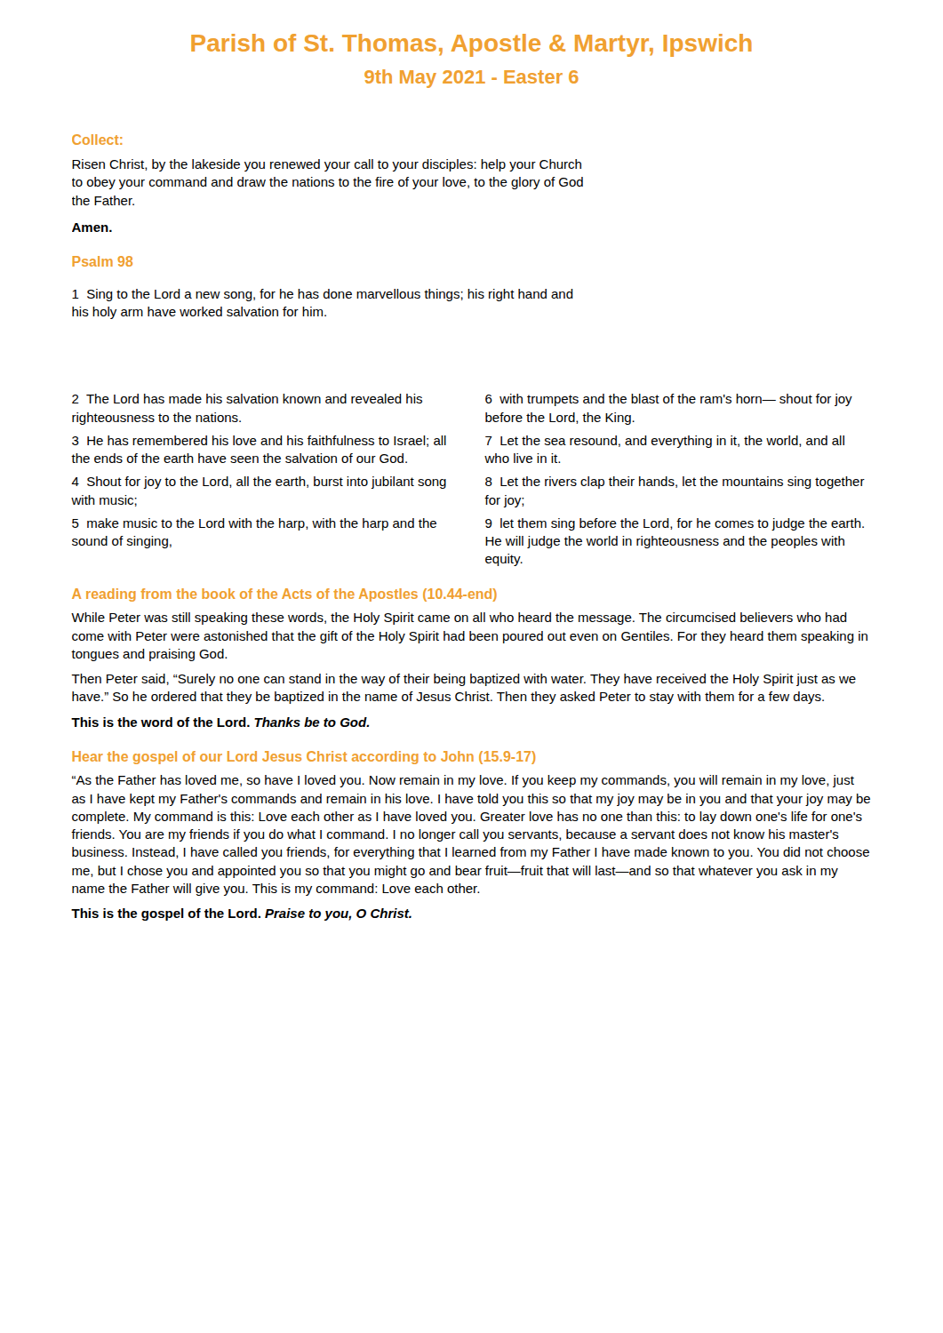Parish of St. Thomas, Apostle & Martyr, Ipswich
9th May 2021 - Easter 6
Collect:
Risen Christ, by the lakeside you renewed your call to your disciples: help your Church to obey your command and draw the nations to the fire of your love, to the glory of God the Father.
Amen.
Psalm 98
1 Sing to the Lord a new song, for he has done marvellous things; his right hand and his holy arm have worked salvation for him.
2 The Lord has made his salvation known and revealed his righteousness to the nations.
3 He has remembered his love and his faithfulness to Israel; all the ends of the earth have seen the salvation of our God.
4 Shout for joy to the Lord, all the earth, burst into jubilant song with music;
5 make music to the Lord with the harp, with the harp and the sound of singing,
6 with trumpets and the blast of the ram's horn— shout for joy before the Lord, the King.
7 Let the sea resound, and everything in it, the world, and all who live in it.
8 Let the rivers clap their hands, let the mountains sing together for joy;
9 let them sing before the Lord, for he comes to judge the earth. He will judge the world in righteousness and the peoples with equity.
A reading from the book of the Acts of the Apostles (10.44-end)
While Peter was still speaking these words, the Holy Spirit came on all who heard the message. The circumcised believers who had come with Peter were astonished that the gift of the Holy Spirit had been poured out even on Gentiles. For they heard them speaking in tongues and praising God.
Then Peter said, “Surely no one can stand in the way of their being baptized with water. They have received the Holy Spirit just as we have.” So he ordered that they be baptized in the name of Jesus Christ. Then they asked Peter to stay with them for a few days.
This is the word of the Lord. Thanks be to God.
Hear the gospel of our Lord Jesus Christ according to John (15.9-17)
“As the Father has loved me, so have I loved you. Now remain in my love. If you keep my commands, you will remain in my love, just as I have kept my Father's commands and remain in his love. I have told you this so that my joy may be in you and that your joy may be complete. My command is this: Love each other as I have loved you. Greater love has no one than this: to lay down one's life for one's friends. You are my friends if you do what I command. I no longer call you servants, because a servant does not know his master's business. Instead, I have called you friends, for everything that I learned from my Father I have made known to you. You did not choose me, but I chose you and appointed you so that you might go and bear fruit—fruit that will last—and so that whatever you ask in my name the Father will give you. This is my command: Love each other.
This is the gospel of the Lord. Praise to you, O Christ.